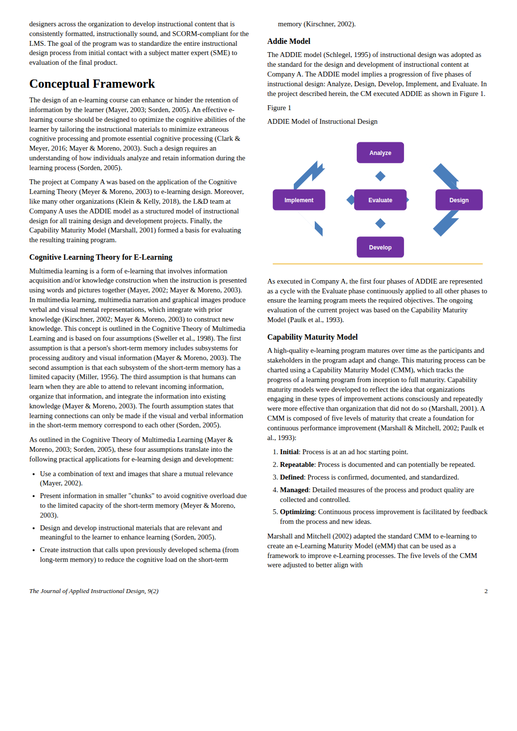designers across the organization to develop instructional content that is consistently formatted, instructionally sound, and SCORM-compliant for the LMS. The goal of the program was to standardize the entire instructional design process from initial contact with a subject matter expert (SME) to evaluation of the final product.
Conceptual Framework
The design of an e-learning course can enhance or hinder the retention of information by the learner (Mayer, 2003; Sorden, 2005). An effective e-learning course should be designed to optimize the cognitive abilities of the learner by tailoring the instructional materials to minimize extraneous cognitive processing and promote essential cognitive processing (Clark & Meyer, 2016; Mayer & Moreno, 2003). Such a design requires an understanding of how individuals analyze and retain information during the learning process (Sorden, 2005).
The project at Company A was based on the application of the Cognitive Learning Theory (Meyer & Moreno, 2003) to e-learning design. Moreover, like many other organizations (Klein & Kelly, 2018), the L&D team at Company A uses the ADDIE model as a structured model of instructional design for all training design and development projects. Finally, the Capability Maturity Model (Marshall, 2001) formed a basis for evaluating the resulting training program.
Cognitive Learning Theory for E-Learning
Multimedia learning is a form of e-learning that involves information acquisition and/or knowledge construction when the instruction is presented using words and pictures together (Mayer, 2002; Mayer & Moreno, 2003). In multimedia learning, multimedia narration and graphical images produce verbal and visual mental representations, which integrate with prior knowledge (Kirschner, 2002; Mayer & Moreno, 2003) to construct new knowledge. This concept is outlined in the Cognitive Theory of Multimedia Learning and is based on four assumptions (Sweller et al., 1998). The first assumption is that a person's short-term memory includes subsystems for processing auditory and visual information (Mayer & Moreno, 2003). The second assumption is that each subsystem of the short-term memory has a limited capacity (Miller, 1956). The third assumption is that humans can learn when they are able to attend to relevant incoming information, organize that information, and integrate the information into existing knowledge (Mayer & Moreno, 2003). The fourth assumption states that learning connections can only be made if the visual and verbal information in the short-term memory correspond to each other (Sorden, 2005).
As outlined in the Cognitive Theory of Multimedia Learning (Mayer & Moreno, 2003; Sorden, 2005), these four assumptions translate into the following practical applications for e-learning design and development:
Use a combination of text and images that share a mutual relevance (Mayer, 2002).
Present information in smaller "chunks" to avoid cognitive overload due to the limited capacity of the short-term memory (Meyer & Moreno, 2003).
Design and develop instructional materials that are relevant and meaningful to the learner to enhance learning (Sorden, 2005).
Create instruction that calls upon previously developed schema (from long-term memory) to reduce the cognitive load on the short-term memory (Kirschner, 2002).
Addie Model
The ADDIE model (Schlegel, 1995) of instructional design was adopted as the standard for the design and development of instructional content at Company A. The ADDIE model implies a progression of five phases of instructional design: Analyze, Design, Develop, Implement, and Evaluate. In the project described herein, the CM executed ADDIE as shown in Figure 1.
Figure 1
ADDIE Model of Instructional Design
Analyze Design Develop Implement Evaluate
As executed in Company A, the first four phases of ADDIE are represented as a cycle with the Evaluate phase continuously applied to all other phases to ensure the learning program meets the required objectives. The ongoing evaluation of the current project was based on the Capability Maturity Model (Paulk et al., 1993).
Capability Maturity Model
A high-quality e-learning program matures over time as the participants and stakeholders in the program adapt and change. This maturing process can be charted using a Capability Maturity Model (CMM), which tracks the progress of a learning program from inception to full maturity. Capability maturity models were developed to reflect the idea that organizations engaging in these types of improvement actions consciously and repeatedly were more effective than organization that did not do so (Marshall, 2001). A CMM is composed of five levels of maturity that create a foundation for continuous performance improvement (Marshall & Mitchell, 2002; Paulk et al., 1993):
Initial: Process is at an ad hoc starting point.
Repeatable: Process is documented and can potentially be repeated.
Defined: Process is confirmed, documented, and standardized.
Managed: Detailed measures of the process and product quality are collected and controlled.
Optimizing: Continuous process improvement is facilitated by feedback from the process and new ideas.
Marshall and Mitchell (2002) adapted the standard CMM to e-learning to create an e-Learning Maturity Model (eMM) that can be used as a framework to improve e-Learning processes. The five levels of the CMM were adjusted to better align with
The Journal of Applied Instructional Design, 9(2) 2